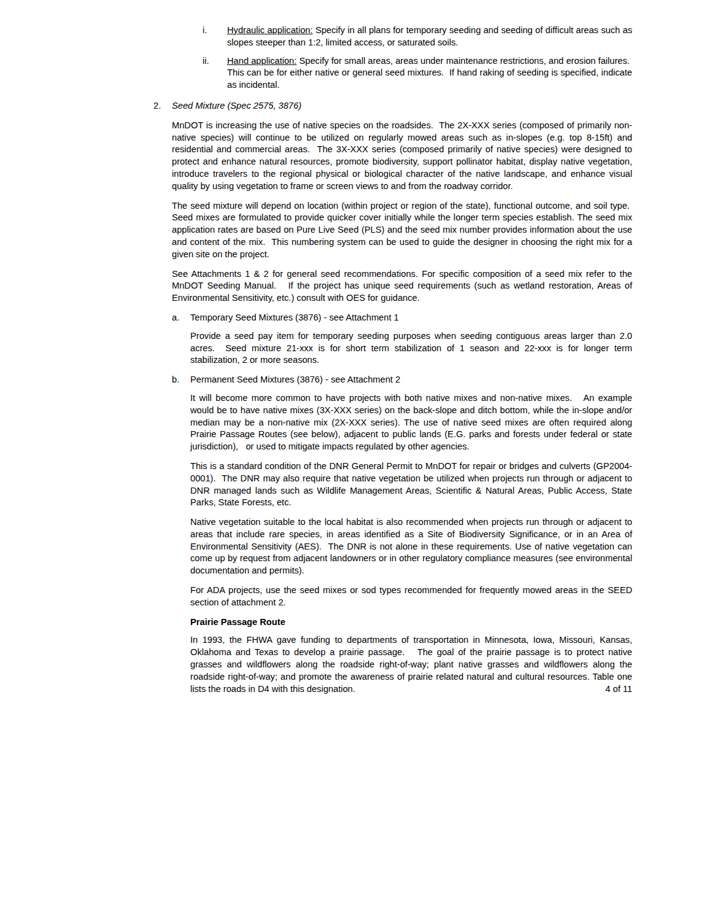i. Hydraulic application: Specify in all plans for temporary seeding and seeding of difficult areas such as slopes steeper than 1:2, limited access, or saturated soils.
ii. Hand application: Specify for small areas, areas under maintenance restrictions, and erosion failures. This can be for either native or general seed mixtures. If hand raking of seeding is specified, indicate as incidental.
2. Seed Mixture (Spec 2575, 3876)
MnDOT is increasing the use of native species on the roadsides. The 2X-XXX series (composed of primarily non-native species) will continue to be utilized on regularly mowed areas such as in-slopes (e.g. top 8-15ft) and residential and commercial areas. The 3X-XXX series (composed primarily of native species) were designed to protect and enhance natural resources, promote biodiversity, support pollinator habitat, display native vegetation, introduce travelers to the regional physical or biological character of the native landscape, and enhance visual quality by using vegetation to frame or screen views to and from the roadway corridor.
The seed mixture will depend on location (within project or region of the state), functional outcome, and soil type. Seed mixes are formulated to provide quicker cover initially while the longer term species establish. The seed mix application rates are based on Pure Live Seed (PLS) and the seed mix number provides information about the use and content of the mix. This numbering system can be used to guide the designer in choosing the right mix for a given site on the project.
See Attachments 1 & 2 for general seed recommendations. For specific composition of a seed mix refer to the MnDOT Seeding Manual. If the project has unique seed requirements (such as wetland restoration, Areas of Environmental Sensitivity, etc.) consult with OES for guidance.
a. Temporary Seed Mixtures (3876) - see Attachment 1
Provide a seed pay item for temporary seeding purposes when seeding contiguous areas larger than 2.0 acres. Seed mixture 21-xxx is for short term stabilization of 1 season and 22-xxx is for longer term stabilization, 2 or more seasons.
b. Permanent Seed Mixtures (3876) - see Attachment 2
It will become more common to have projects with both native mixes and non-native mixes. An example would be to have native mixes (3X-XXX series) on the back-slope and ditch bottom, while the in-slope and/or median may be a non-native mix (2X-XXX series). The use of native seed mixes are often required along Prairie Passage Routes (see below), adjacent to public lands (E.G. parks and forests under federal or state jurisdiction), or used to mitigate impacts regulated by other agencies.
This is a standard condition of the DNR General Permit to MnDOT for repair or bridges and culverts (GP2004-0001). The DNR may also require that native vegetation be utilized when projects run through or adjacent to DNR managed lands such as Wildlife Management Areas, Scientific & Natural Areas, Public Access, State Parks, State Forests, etc.
Native vegetation suitable to the local habitat is also recommended when projects run through or adjacent to areas that include rare species, in areas identified as a Site of Biodiversity Significance, or in an Area of Environmental Sensitivity (AES). The DNR is not alone in these requirements. Use of native vegetation can come up by request from adjacent landowners or in other regulatory compliance measures (see environmental documentation and permits).
For ADA projects, use the seed mixes or sod types recommended for frequently mowed areas in the SEED section of attachment 2.
Prairie Passage Route
In 1993, the FHWA gave funding to departments of transportation in Minnesota, Iowa, Missouri, Kansas, Oklahoma and Texas to develop a prairie passage. The goal of the prairie passage is to protect native grasses and wildflowers along the roadside right-of-way; plant native grasses and wildflowers along the roadside right-of-way; and promote the awareness of prairie related natural and cultural resources. Table one lists the roads in D4 with this designation.
4 of 11